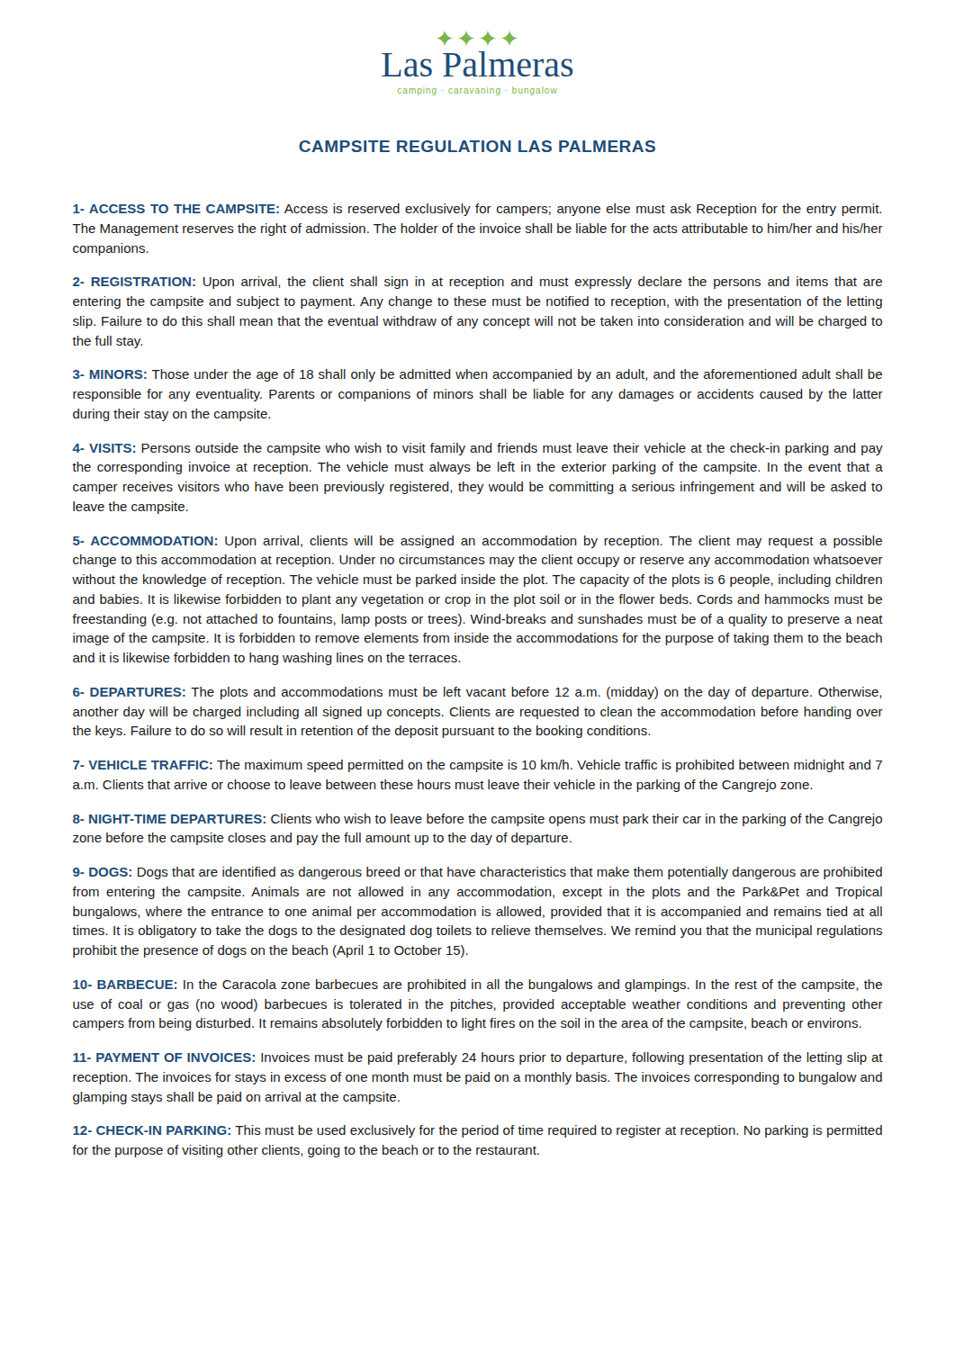✦✦✦✦
Las Palmeras
camping · caravaning · bungalow
CAMPSITE REGULATION LAS PALMERAS
1- ACCESS TO THE CAMPSITE: Access is reserved exclusively for campers; anyone else must ask Reception for the entry permit. The Management reserves the right of admission. The holder of the invoice shall be liable for the acts attributable to him/her and his/her companions.
2- REGISTRATION: Upon arrival, the client shall sign in at reception and must expressly declare the persons and items that are entering the campsite and subject to payment. Any change to these must be notified to reception, with the presentation of the letting slip. Failure to do this shall mean that the eventual withdraw of any concept will not be taken into consideration and will be charged to the full stay.
3- MINORS: Those under the age of 18 shall only be admitted when accompanied by an adult, and the aforementioned adult shall be responsible for any eventuality. Parents or companions of minors shall be liable for any damages or accidents caused by the latter during their stay on the campsite.
4- VISITS: Persons outside the campsite who wish to visit family and friends must leave their vehicle at the check-in parking and pay the corresponding invoice at reception. The vehicle must always be left in the exterior parking of the campsite. In the event that a camper receives visitors who have been previously registered, they would be committing a serious infringement and will be asked to leave the campsite.
5- ACCOMMODATION: Upon arrival, clients will be assigned an accommodation by reception. The client may request a possible change to this accommodation at reception. Under no circumstances may the client occupy or reserve any accommodation whatsoever without the knowledge of reception. The vehicle must be parked inside the plot. The capacity of the plots is 6 people, including children and babies. It is likewise forbidden to plant any vegetation or crop in the plot soil or in the flower beds. Cords and hammocks must be freestanding (e.g. not attached to fountains, lamp posts or trees). Wind-breaks and sunshades must be of a quality to preserve a neat image of the campsite. It is forbidden to remove elements from inside the accommodations for the purpose of taking them to the beach and it is likewise forbidden to hang washing lines on the terraces.
6- DEPARTURES: The plots and accommodations must be left vacant before 12 a.m. (midday) on the day of departure. Otherwise, another day will be charged including all signed up concepts. Clients are requested to clean the accommodation before handing over the keys. Failure to do so will result in retention of the deposit pursuant to the booking conditions.
7- VEHICLE TRAFFIC: The maximum speed permitted on the campsite is 10 km/h. Vehicle traffic is prohibited between midnight and 7 a.m. Clients that arrive or choose to leave between these hours must leave their vehicle in the parking of the Cangrejo zone.
8- NIGHT-TIME DEPARTURES: Clients who wish to leave before the campsite opens must park their car in the parking of the Cangrejo zone before the campsite closes and pay the full amount up to the day of departure.
9- DOGS: Dogs that are identified as dangerous breed or that have characteristics that make them potentially dangerous are prohibited from entering the campsite. Animals are not allowed in any accommodation, except in the plots and the Park&Pet and Tropical bungalows, where the entrance to one animal per accommodation is allowed, provided that it is accompanied and remains tied at all times. It is obligatory to take the dogs to the designated dog toilets to relieve themselves. We remind you that the municipal regulations prohibit the presence of dogs on the beach (April 1 to October 15).
10- BARBECUE: In the Caracola zone barbecues are prohibited in all the bungalows and glampings. In the rest of the campsite, the use of coal or gas (no wood) barbecues is tolerated in the pitches, provided acceptable weather conditions and preventing other campers from being disturbed. It remains absolutely forbidden to light fires on the soil in the area of the campsite, beach or environs.
11- PAYMENT OF INVOICES: Invoices must be paid preferably 24 hours prior to departure, following presentation of the letting slip at reception. The invoices for stays in excess of one month must be paid on a monthly basis. The invoices corresponding to bungalow and glamping stays shall be paid on arrival at the campsite.
12- CHECK-IN PARKING: This must be used exclusively for the period of time required to register at reception. No parking is permitted for the purpose of visiting other clients, going to the beach or to the restaurant.